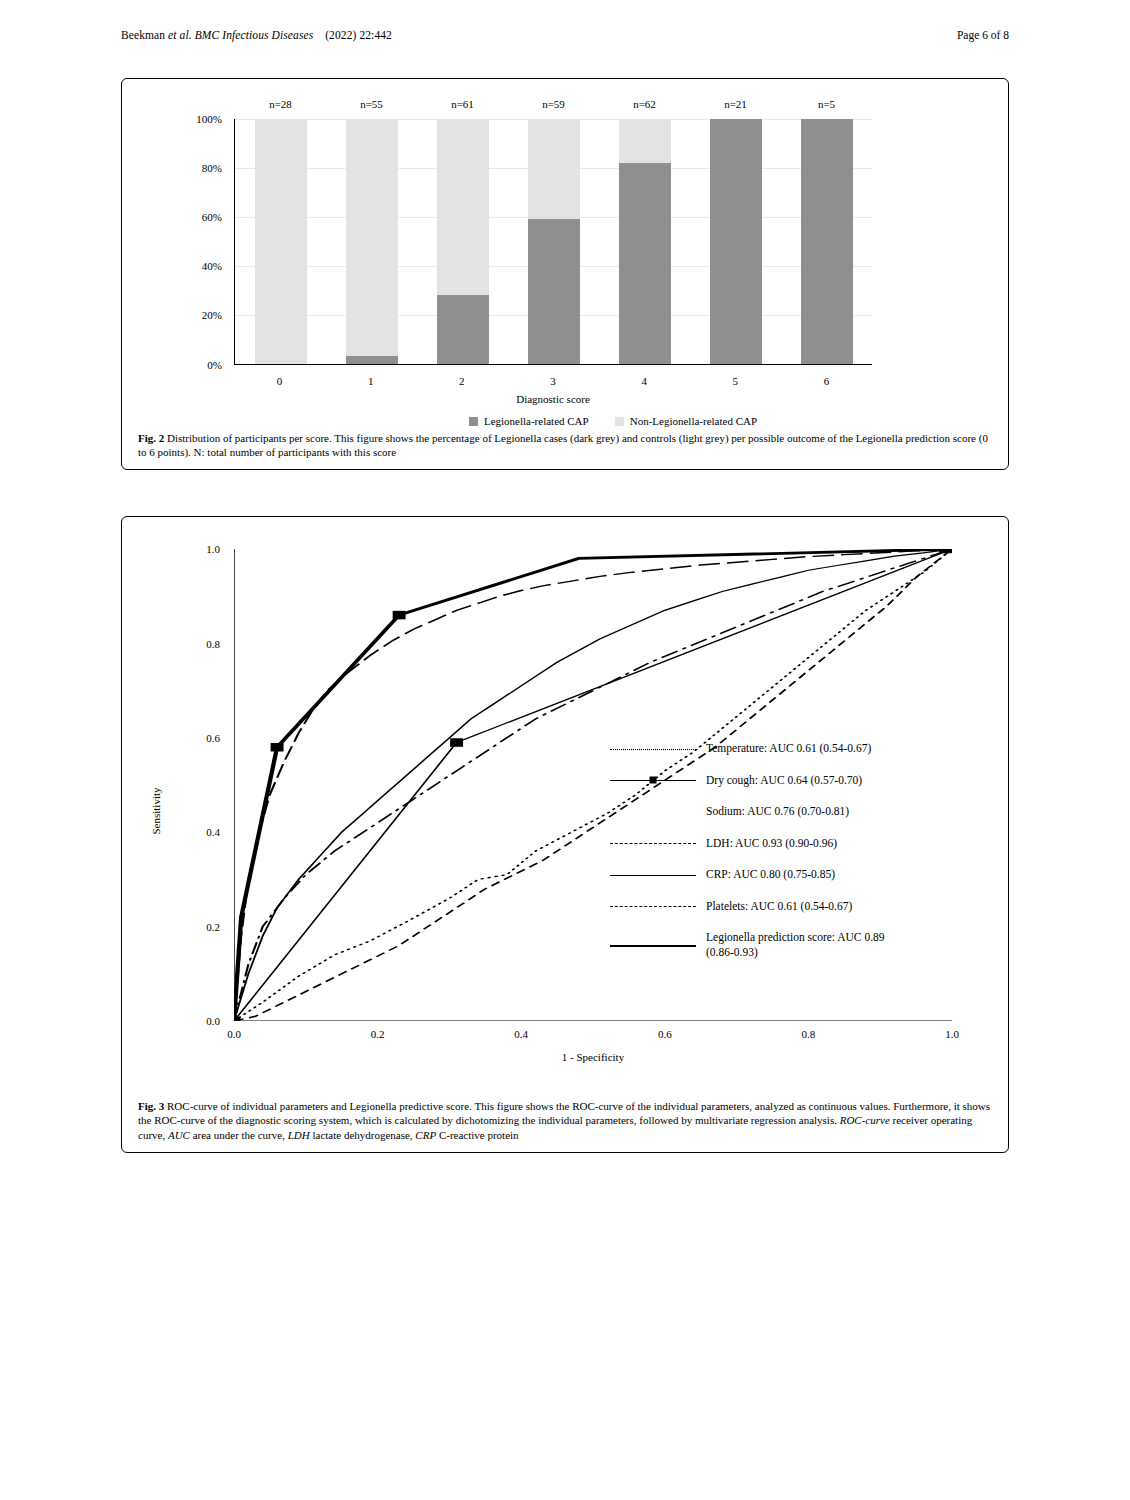Beekman et al. BMC Infectious Diseases (2022) 22:442
Page 6 of 8
100% 80% 60% 40% 20% 0%
n=28
n=55
n=61
n=59
n=62
n=21
n=5
0123456
Diagnostic score
Legionella-related CAP Non-Legionella-related CAP
Fig. 2 Distribution of participants per score. This figure shows the percentage of Legionella cases (dark grey) and controls (light grey) per possible outcome of the Legionella prediction score (0 to 6 points). N: total number of participants with this score
Sensitivity
1.0 0.8 0.6 0.4 0.2 0.0
0.0 0.2 0.4 0.6 0.8 1.0
1 - Specificity
Temperature: AUC 0.61 (0.54-0.67)
Dry cough: AUC 0.64 (0.57-0.70)
Sodium: AUC 0.76 (0.70-0.81)
LDH: AUC 0.93 (0.90-0.96)
CRP: AUC 0.80 (0.75-0.85)
Platelets: AUC 0.61 (0.54-0.67)
Legionella prediction score: AUC 0.89
(0.86-0.93)
Fig. 3 ROC-curve of individual parameters and Legionella predictive score. This figure shows the ROC-curve of the individual parameters, analyzed as continuous values. Furthermore, it shows the ROC-curve of the diagnostic scoring system, which is calculated by dichotomizing the individual parameters, followed by multivariate regression analysis. ROC-curve receiver operating curve, AUC area under the curve, LDH lactate dehydrogenase, CRP C-reactive protein